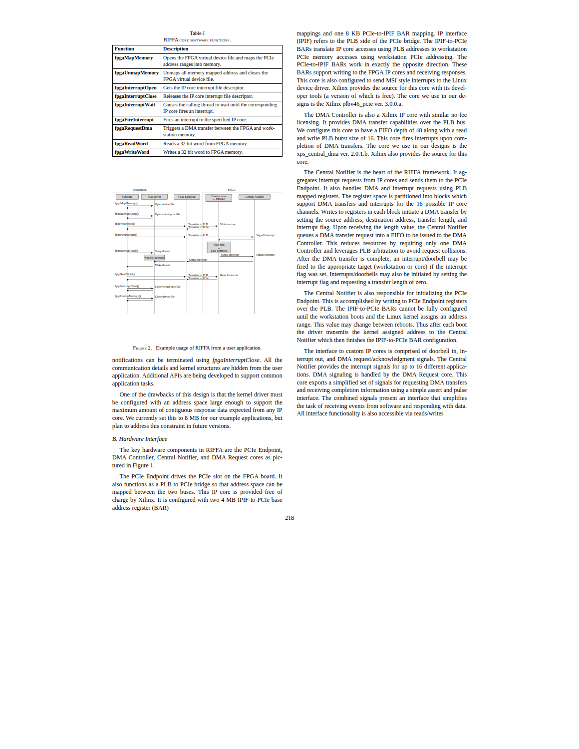Table I RIFFA core software functions.
| Function | Description |
| --- | --- |
| fpgaMapMemory | Opens the FPGA virtual device file and maps the PCIe address ranges into memory. |
| fpgaUnmapMemory | Unmaps all memory mapped address and closes the FPGA virtual device file. |
| fpgaInterruptOpen | Gets the IP core interrupt file descriptor. |
| fpgaInterruptClose | Releases the IP core interrupt file descriptor. |
| fpgaInterruptWait | Causes the calling thread to wait until the corresponding IP core fires an interrupt. |
| fpgaFireInterrupt | Fires an interrupt to the specified IP core. |
| fpgaRequestDma | Triggers a DMA transfer between the FPGA and workstation memory. |
| fpgaReadWord | Reads a 32 bit word from FPGA memory. |
| fpgaWriteWord | Writes a 32 bit word to FPGA memory. |
Workstation FPGA Software PCIe driver PCIe Endpoint Custom core or BRAM Central Notifier fpgaMapMemory() Open device file fpgaInterruptOpen() Open virtual proc file fpgaWriteWord() Translate to PLB Write to core Translate to PCIe fpgaFireInterrupt() Translate to PLB Signal Interrupt Start task ... Task complete fpgaInterruptWait() Sleep thread Wait for Interrupt Signal Interrupt Signal Interrupt Signal Interrupt Wake thread fpgaReadWord() Translate to PLB Read from core Translate to PCIe fpgaInterruptClose() Close virtual proc file fpgaUnmapMemory() Close device file
Figure 2. Example usage of RIFFA from a user application.
notifications can be terminated using fpgaInterruptClose. All the communication details and kernel structures are hidden from the user application. Additional APIs are being developed to support common application tasks.
One of the drawbacks of this design is that the kernel driver must be configured with an address space large enough to support the maximum amount of contiguous response data expected from any IP core. We currently set this to 8 MB for our example applications, but plan to address this constraint in future versions.
B. Hardware Interface
The key hardware components in RIFFA are the PCIe Endpoint, DMA Controller, Central Notifier, and DMA Request cores as pictured in Figure 1.
The PCIe Endpoint drives the PCIe slot on the FPGA board. It also functions as a PLB to PCIe bridge so that address space can be mapped between the two buses. This IP core is provided free of charge by Xilinx. It is configured with two 4 MB IPIF-to-PCIe base address register (BAR)
mappings and one 8 KB PCIe-to-IPIF BAR mapping. IP interface (IPIF) refers to the PLB side of the PCIe bridge. The IPIF-to-PCIe BARs translate IP core accesses using PLB addresses to workstation PCIe memory accesses using workstation PCIe addressing. The PCIe-to-IPIF BARs work in exactly the opposite direction. These BARs support writing to the FPGA IP cores and receiving responses. This core is also configured to send MSI style interrupts to the Linux device driver. Xilinx provides the source for this core with its developer tools (a version of which is free). The core we use in our designs is the Xilinx plbv46_pcie ver. 3.0.0.a.
The DMA Controller is also a Xilinx IP core with similar no-fee licensing. It provides DMA transfer capabilities over the PLB bus. We configure this core to have a FIFO depth of 48 along with a read and write PLB burst size of 16. This core fires interrupts upon completion of DMA transfers. The core we use in our designs is the xps_central_dma ver. 2.0.1.b. Xilinx also provides the source for this core.
The Central Notifier is the heart of the RIFFA framework. It aggregates interrupt requests from IP cores and sends them to the PCIe Endpoint. It also handles DMA and interrupt requests using PLB mapped registers. The register space is partitioned into blocks which support DMA transfers and interrupts for the 16 possible IP core channels. Writes to registers in each block initiate a DMA transfer by setting the source address, destination address, transfer length, and interrupt flag. Upon receiving the length value, the Central Notifier queues a DMA transfer request into a FIFO to be issued to the DMA Controller. This reduces resources by requiring only one DMA Controller and leverages PLB arbitration to avoid request collisions. After the DMA transfer is complete, an interrupt/doorbell may be fired to the appropriate target (workstation or core) if the interrupt flag was set. Interrupts/doorbells may also be initiated by setting the interrupt flag and requesting a transfer length of zero.
The Central Notifier is also responsible for initializing the PCIe Endpoint. This is accomplished by writing to PCIe Endpoint registers over the PLB. The IPIF-to-PCIe BARs cannot be fully configured until the workstation boots and the Linux kernel assigns an address range. This value may change between reboots. Thus after each boot the driver transmits the kernel assigned address to the Central Notifier which then finishes the IPIF-to-PCIe BAR configuration.
The interface to custom IP cores is comprised of doorbell in, interrupt out, and DMA request/acknowledgment signals. The Central Notifier provides the interrupt signals for up to 16 different applications. DMA signaling is handled by the DMA Request core. This core exports a simplified set of signals for requesting DMA transfers and receiving completion information using a simple assert and pulse interface. The combined signals present an interface that simplifies the task of receiving events from software and responding with data. All interface functionality is also accessible via reads/writes
218